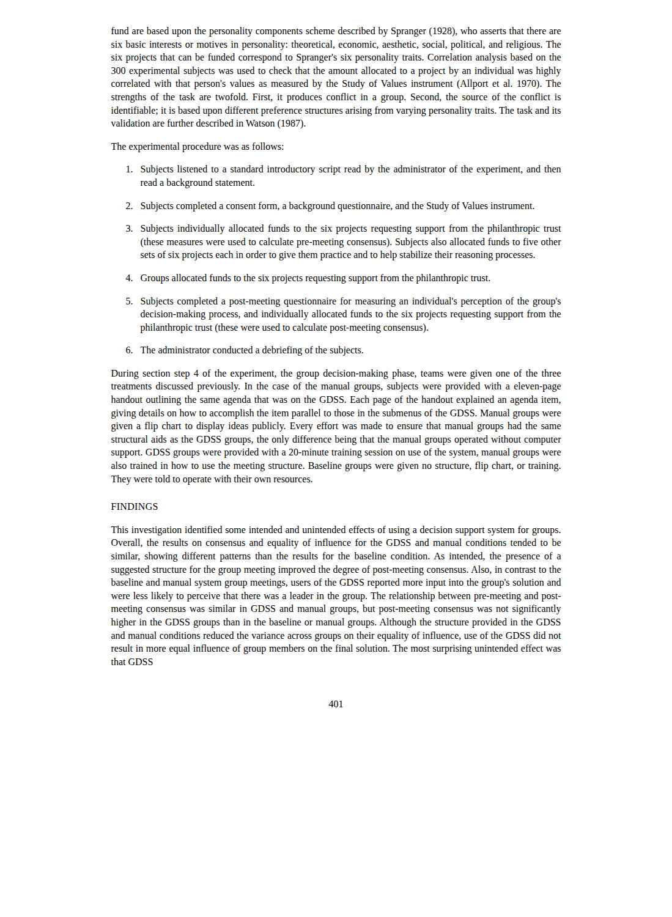fund are based upon the personality components scheme described by Spranger (1928), who asserts that there are six basic interests or motives in personality: theoretical, economic, aesthetic, social, political, and religious. The six projects that can be funded correspond to Spranger's six personality traits. Correlation analysis based on the 300 experimental subjects was used to check that the amount allocated to a project by an individual was highly correlated with that person's values as measured by the Study of Values instrument (Allport et al. 1970). The strengths of the task are twofold. First, it produces conflict in a group. Second, the source of the conflict is identifiable; it is based upon different preference structures arising from varying personality traits. The task and its validation are further described in Watson (1987).
The experimental procedure was as follows:
Subjects listened to a standard introductory script read by the administrator of the experiment, and then read a background statement.
Subjects completed a consent form, a background questionnaire, and the Study of Values instrument.
Subjects individually allocated funds to the six projects requesting support from the philanthropic trust (these measures were used to calculate pre-meeting consensus). Subjects also allocated funds to five other sets of six projects each in order to give them practice and to help stabilize their reasoning processes.
Groups allocated funds to the six projects requesting support from the philanthropic trust.
Subjects completed a post-meeting questionnaire for measuring an individual's perception of the group's decision-making process, and individually allocated funds to the six projects requesting support from the philanthropic trust (these were used to calculate post-meeting consensus).
The administrator conducted a debriefing of the subjects.
During section step 4 of the experiment, the group decision-making phase, teams were given one of the three treatments discussed previously. In the case of the manual groups, subjects were provided with a eleven-page handout outlining the same agenda that was on the GDSS. Each page of the handout explained an agenda item, giving details on how to accomplish the item parallel to those in the submenus of the GDSS. Manual groups were given a flip chart to display ideas publicly. Every effort was made to ensure that manual groups had the same structural aids as the GDSS groups, the only difference being that the manual groups operated without computer support. GDSS groups were provided with a 20-minute training session on use of the system, manual groups were also trained in how to use the meeting structure. Baseline groups were given no structure, flip chart, or training. They were told to operate with their own resources.
FINDINGS
This investigation identified some intended and unintended effects of using a decision support system for groups. Overall, the results on consensus and equality of influence for the GDSS and manual conditions tended to be similar, showing different patterns than the results for the baseline condition. As intended, the presence of a suggested structure for the group meeting improved the degree of post-meeting consensus. Also, in contrast to the baseline and manual system group meetings, users of the GDSS reported more input into the group's solution and were less likely to perceive that there was a leader in the group. The relationship between pre-meeting and post-meeting consensus was similar in GDSS and manual groups, but post-meeting consensus was not significantly higher in the GDSS groups than in the baseline or manual groups. Although the structure provided in the GDSS and manual conditions reduced the variance across groups on their equality of influence, use of the GDSS did not result in more equal influence of group members on the final solution. The most surprising unintended effect was that GDSS
401